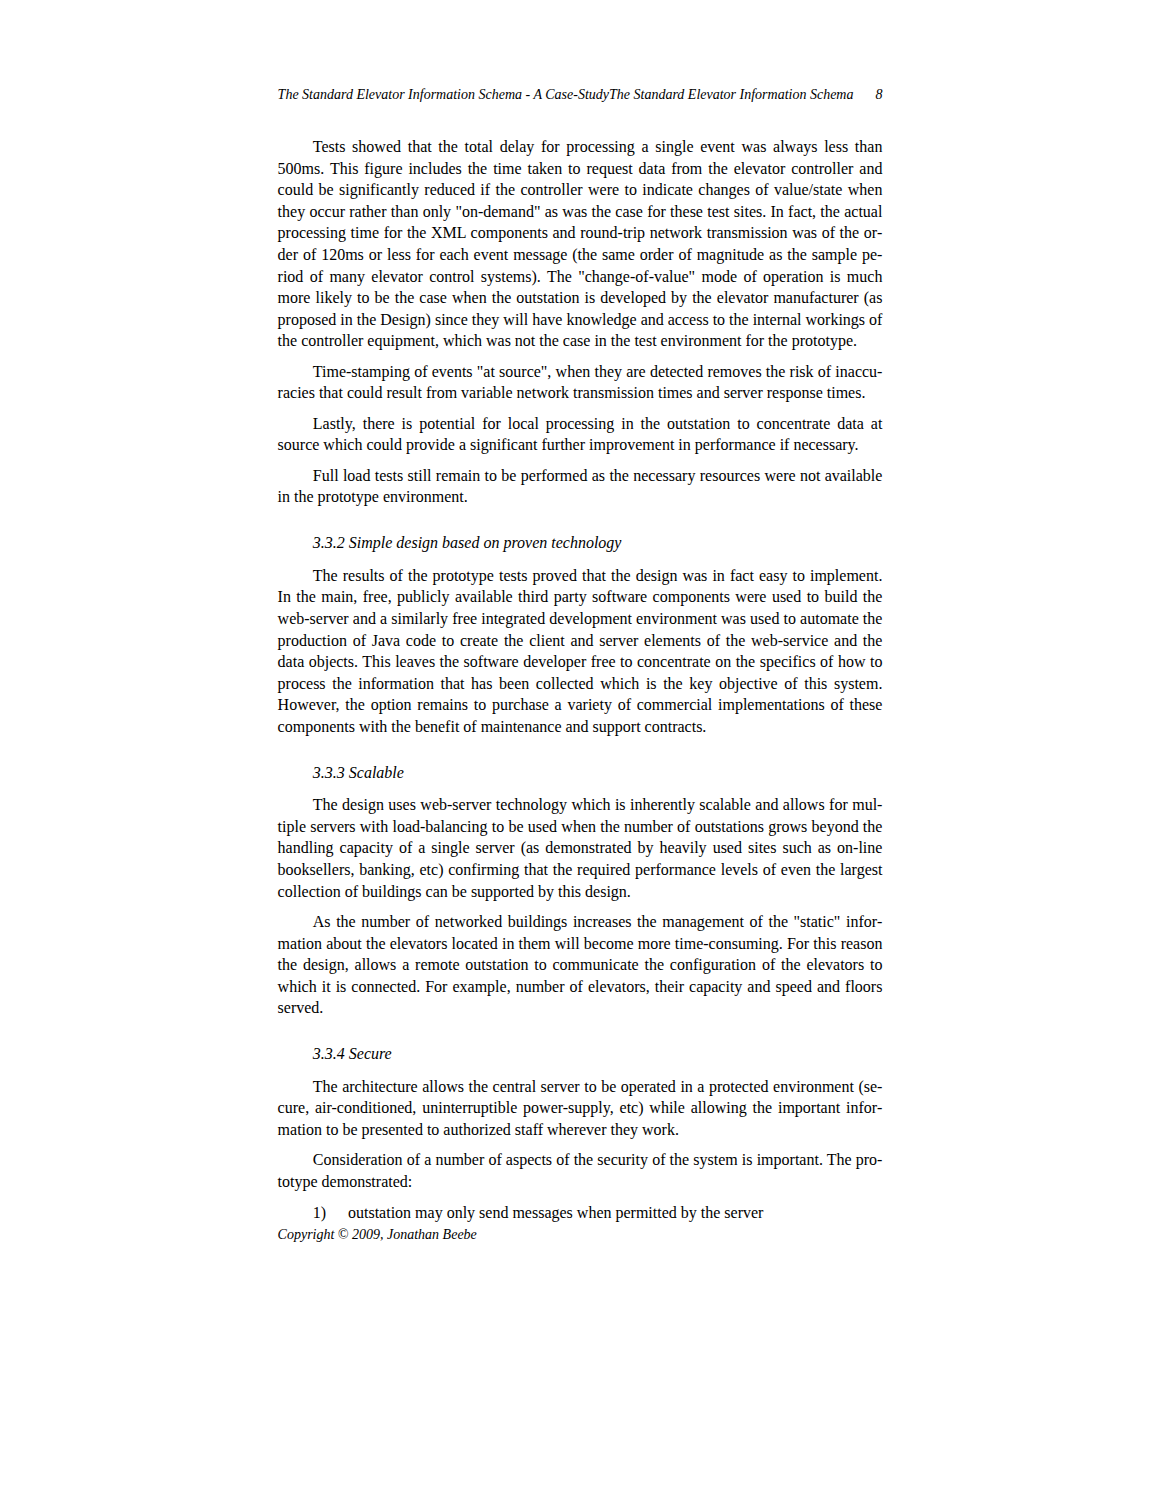The Standard Elevator Information Schema - A Case-StudyThe Standard Elevator Information Schema 8
Tests showed that the total delay for processing a single event was always less than 500ms. This figure includes the time taken to request data from the elevator controller and could be significantly reduced if the controller were to indicate changes of value/state when they occur rather than only "on-demand" as was the case for these test sites. In fact, the actual processing time for the XML components and round-trip network transmission was of the order of 120ms or less for each event message (the same order of magnitude as the sample period of many elevator control systems). The "change-of-value" mode of operation is much more likely to be the case when the outstation is developed by the elevator manufacturer (as proposed in the Design) since they will have knowledge and access to the internal workings of the controller equipment, which was not the case in the test environment for the prototype.
Time-stamping of events "at source", when they are detected removes the risk of inaccuracies that could result from variable network transmission times and server response times.
Lastly, there is potential for local processing in the outstation to concentrate data at source which could provide a significant further improvement in performance if necessary.
Full load tests still remain to be performed as the necessary resources were not available in the prototype environment.
3.3.2 Simple design based on proven technology
The results of the prototype tests proved that the design was in fact easy to implement. In the main, free, publicly available third party software components were used to build the web-server and a similarly free integrated development environment was used to automate the production of Java code to create the client and server elements of the web-service and the data objects. This leaves the software developer free to concentrate on the specifics of how to process the information that has been collected which is the key objective of this system. However, the option remains to purchase a variety of commercial implementations of these components with the benefit of maintenance and support contracts.
3.3.3 Scalable
The design uses web-server technology which is inherently scalable and allows for multiple servers with load-balancing to be used when the number of outstations grows beyond the handling capacity of a single server (as demonstrated by heavily used sites such as on-line booksellers, banking, etc) confirming that the required performance levels of even the largest collection of buildings can be supported by this design.
As the number of networked buildings increases the management of the "static" information about the elevators located in them will become more time-consuming. For this reason the design, allows a remote outstation to communicate the configuration of the elevators to which it is connected. For example, number of elevators, their capacity and speed and floors served.
3.3.4 Secure
The architecture allows the central server to be operated in a protected environment (secure, air-conditioned, uninterruptible power-supply, etc) while allowing the important information to be presented to authorized staff wherever they work.
Consideration of a number of aspects of the security of the system is important. The prototype demonstrated:
1) outstation may only send messages when permitted by the server
Copyright © 2009, Jonathan Beebe